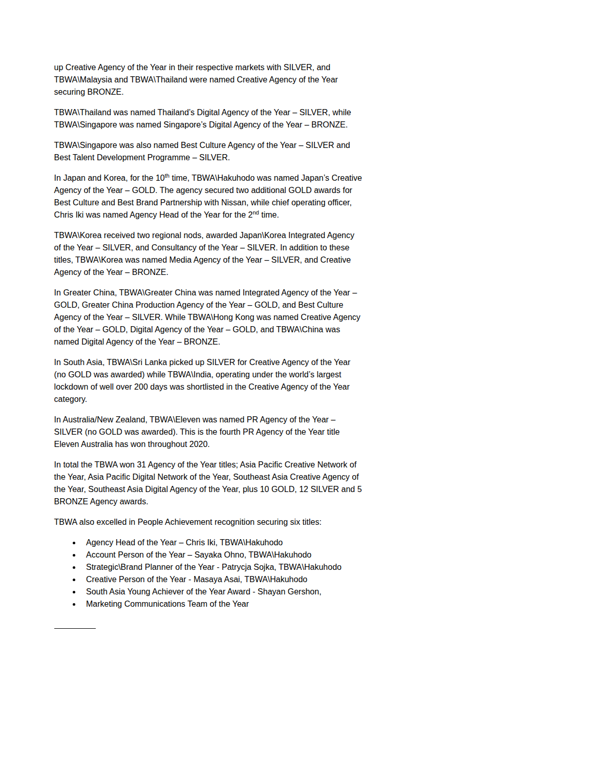up Creative Agency of the Year in their respective markets with SILVER, and TBWA\Malaysia and TBWA\Thailand were named Creative Agency of the Year securing BRONZE.
TBWA\Thailand was named Thailand’s Digital Agency of the Year – SILVER, while TBWA\Singapore was named Singapore’s Digital Agency of the Year – BRONZE.
TBWA\Singapore was also named Best Culture Agency of the Year – SILVER and Best Talent Development Programme – SILVER.
In Japan and Korea, for the 10th time, TBWA\Hakuhodo was named Japan’s Creative Agency of the Year – GOLD. The agency secured two additional GOLD awards for Best Culture and Best Brand Partnership with Nissan, while chief operating officer, Chris Iki was named Agency Head of the Year for the 2nd time.
TBWA\Korea received two regional nods, awarded Japan\Korea Integrated Agency of the Year – SILVER, and Consultancy of the Year – SILVER. In addition to these titles, TBWA\Korea was named Media Agency of the Year – SILVER, and Creative Agency of the Year – BRONZE.
In Greater China, TBWA\Greater China was named Integrated Agency of the Year – GOLD, Greater China Production Agency of the Year – GOLD, and Best Culture Agency of the Year – SILVER. While TBWA\Hong Kong was named Creative Agency of the Year – GOLD, Digital Agency of the Year – GOLD, and TBWA\China was named Digital Agency of the Year – BRONZE.
In South Asia, TBWA\Sri Lanka picked up SILVER for Creative Agency of the Year (no GOLD was awarded) while TBWA\India, operating under the world’s largest lockdown of well over 200 days was shortlisted in the Creative Agency of the Year category.
In Australia/New Zealand, TBWA\Eleven was named PR Agency of the Year – SILVER (no GOLD was awarded). This is the fourth PR Agency of the Year title Eleven Australia has won throughout 2020.
In total the TBWA won 31 Agency of the Year titles; Asia Pacific Creative Network of the Year, Asia Pacific Digital Network of the Year, Southeast Asia Creative Agency of the Year, Southeast Asia Digital Agency of the Year, plus 10 GOLD, 12 SILVER and 5 BRONZE Agency awards.
TBWA also excelled in People Achievement recognition securing six titles:
Agency Head of the Year – Chris Iki, TBWA\Hakuhodo
Account Person of the Year – Sayaka Ohno, TBWA\Hakuhodo
Strategic\Brand Planner of the Year - Patrycja Sojka, TBWA\Hakuhodo
Creative Person of the Year - Masaya Asai, TBWA\Hakuhodo
South Asia Young Achiever of the Year Award - Shayan Gershon,
Marketing Communications Team of the Year